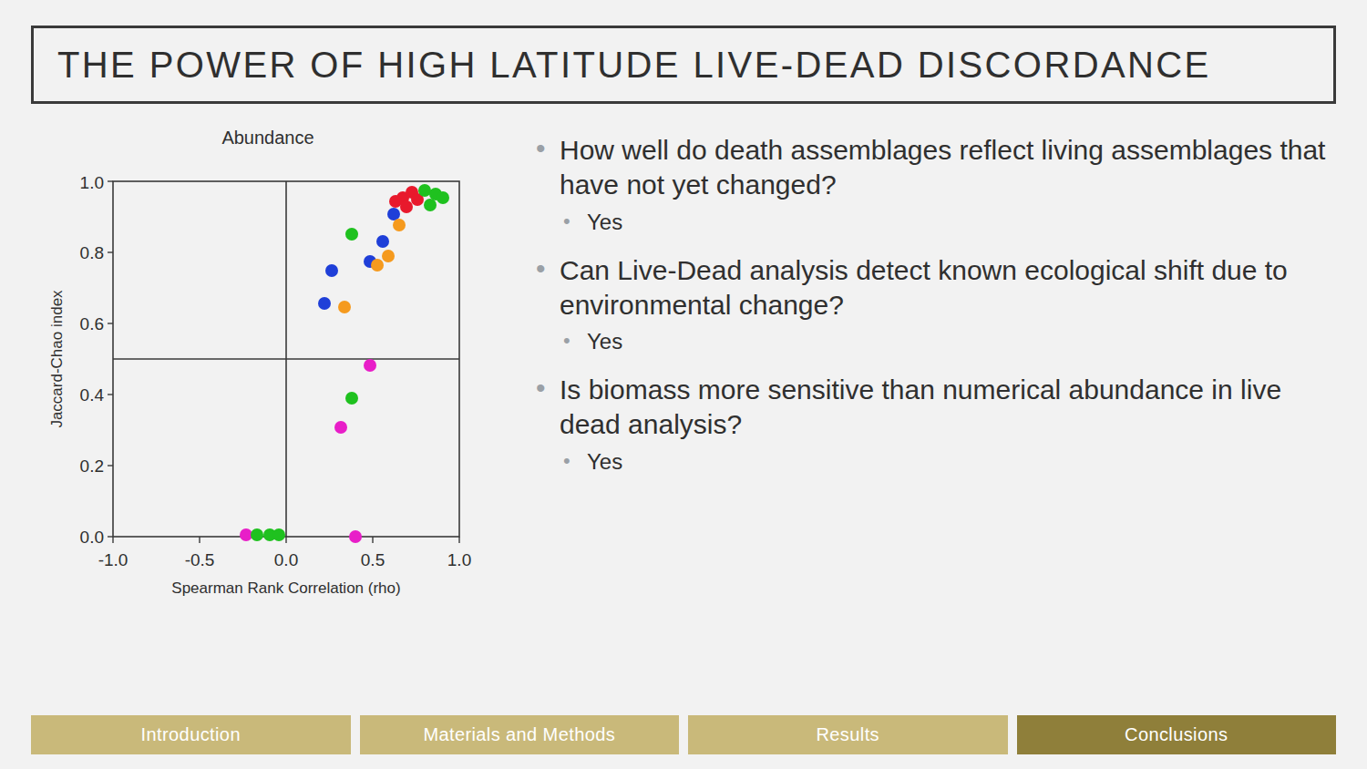The Power of High Latitude Live-Dead Discordance
Abundance
1.0 0.8 0.6 0.4 0.2 0.0 -1.0 -0.5 0.0 0.5 1.0 Spearman Rank Correlation (rho) Jaccard-Chao index
How well do death assemblages reflect living assemblages that have not yet changed?
Yes
Can Live-Dead analysis detect known ecological shift due to environmental change?
Yes
Is biomass more sensitive than numerical abundance in live dead analysis?
Yes
Introduction
Materials and Methods
Results
Conclusions